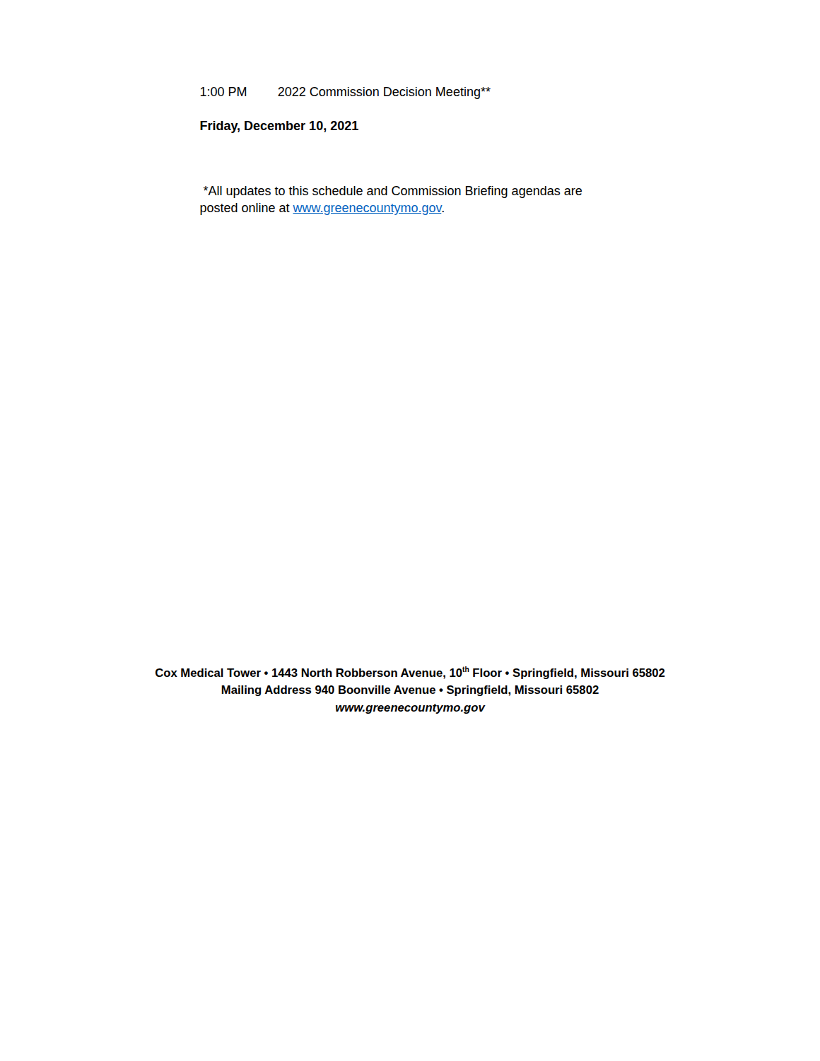1:00 PM2022 Commission Decision Meeting**
Friday, December 10, 2021
*All updates to this schedule and Commission Briefing agendas are posted online at www.greenecountymo.gov.
Cox Medical Tower • 1443 North Robberson Avenue, 10th Floor • Springfield, Missouri 65802
Mailing Address 940 Boonville Avenue • Springfield, Missouri 65802
www.greenecountymo.gov